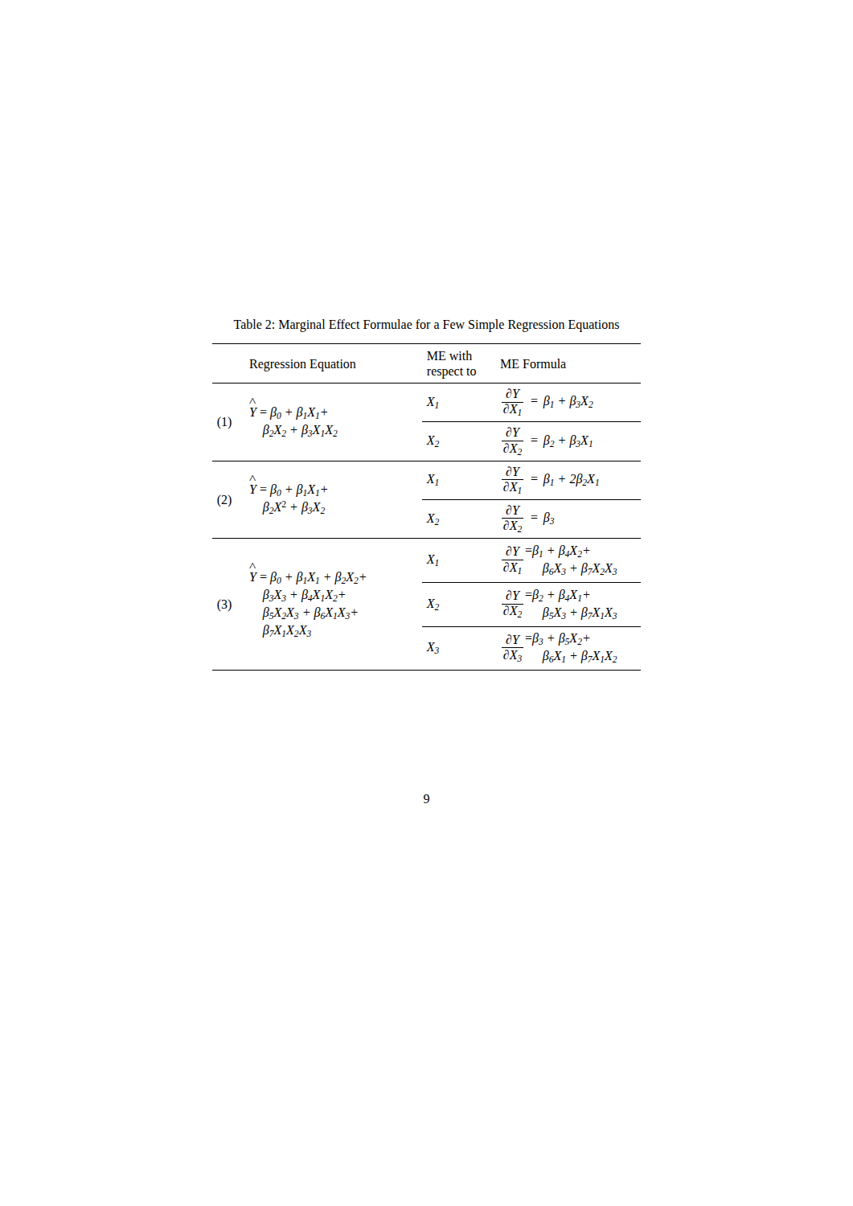Table 2: Marginal Effect Formulae for a Few Simple Regression Equations
| | Regression Equation | ME with respect to | ME Formula |
| --- | --- | --- | --- |
| (1) | Y = β 0 + β 1 X 1 + β 2 X 2 + β 3 X 1 X 2 | X 1 | ∂Y ∂X 1 = β 1 + β 3 X 2 |
| X 2 | ∂Y ∂X 2 = β 2 + β 3 X 1 |
| (2) | Y = β 0 + β 1 X 1 + β 2 X 2 + β 3 X 2 | X 1 | ∂Y ∂X 1 = β 1 + 2β 2 X 1 |
| X 2 | ∂Y ∂X 2 = β 3 |
| (3) | Y = β 0 + β 1 X 1 + β 2 X 2 + β 3 X 3 + β 4 X 1 X 2 + β 5 X 2 X 3 + β 6 X 1 X 3 + β 7 X 1 X 2 X 3 | X 1 | ∂Y ∂X 1 = β 1 + β 4 X 2 + β 6 X 3 + β 7 X 2 X 3 |
| X 2 | ∂Y ∂X 2 = β 2 + β 4 X 1 + β 5 X 3 + β 7 X 1 X 3 |
| X 3 | ∂Y ∂X 3 = β 3 + β 5 X 2 + β 6 X 1 + β 7 X 1 X 2 |
9